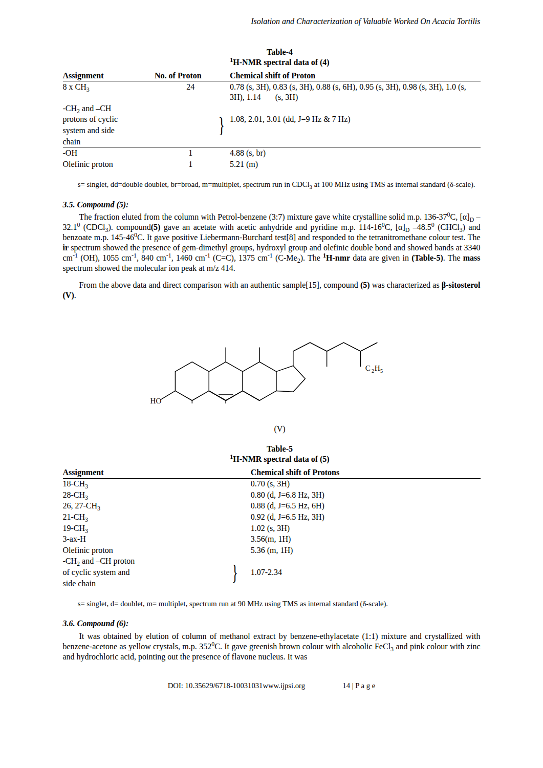Isolation and Characterization of Valuable Worked On Acacia Tortilis
Table-4
1H-NMR spectral data of (4)
| Assignment | No. of Proton | Chemical shift of Proton |
| 8 x CH 3 | 24 | 0.78 (s, 3H), 0.83 (s, 3H), 0.88 (s, 6H), 0.95 (s, 3H), 0.98 (s, 3H), 1.0 (s, 3H), 1.14 (s, 3H) |
| -CH 2 and –CH | } | |
| protons of cyclic | 1.08, 2.01, 3.01 (dd, J=9 Hz & 7 Hz) |
| system and side | |
| chain | |
| -OH | 1 | 4.88 (s, br) |
| Olefinic proton | 1 | 5.21 (m) |
s= singlet, dd=double doublet, br=broad, m=multiplet, spectrum run in CDCl3 at 100 MHz using TMS as internal standard (δ-scale).
3.5. Compound (5):
The fraction eluted from the column with Petrol-benzene (3:7) mixture gave white crystalline solid m.p. 136-370C, [α]D –32.10 (CDCl3). compound(5) gave an acetate with acetic anhydride and pyridine m.p. 114-160C, [α]D –48.50 (CHCl3) and benzoate m.p. 145-460C. It gave positive Liebermann-Burchard test[8] and responded to the tetranitromethane colour test. The ir spectrum showed the presence of gem-dimethyl groups, hydroxyl group and olefinic double bond and showed bands at 3340 cm-1 (OH), 1055 cm-1, 840 cm-1, 1460 cm-1 (C=C), 1375 cm-1 (C-Me2). The 1H-nmr data are given in (Table-5). The mass spectrum showed the molecular ion peak at m/z 414.
From the above data and direct comparison with an authentic sample[15], compound (5) was characterized as β-sitosterol (V).
(V)
Table-5
1H-NMR spectral data of (5)
| Assignment | | Chemical shift of Protons |
| 18-CH 3 | | 0.70 (s, 3H) |
| 28-CH 3 | | 0.80 (d, J=6.8 Hz, 3H) |
| 26, 27-CH 3 | | 0.88 (d, J=6.5 Hz, 6H) |
| 21-CH 3 | | 0.92 (d, J=6.5 Hz, 3H) |
| 19-CH 3 | | 1.02 (s, 3H) |
| 3-ax-H | | 3.56(m, 1H) |
| Olefinic proton | | 5.36 (m, 1H) |
| -CH 2 and –CH proton | } | |
| of cyclic system and | 1.07-2.34 |
| side chain | |
s= singlet, d= doublet, m= multiplet, spectrum run at 90 MHz using TMS as internal standard (δ-scale).
3.6. Compound (6):
It was obtained by elution of column of methanol extract by benzene-ethylacetate (1:1) mixture and crystallized with benzene-acetone as yellow crystals, m.p. 3520C. It gave greenish brown colour with alcoholic FeCl3 and pink colour with zinc and hydrochloric acid, pointing out the presence of flavone nucleus. It was
DOI: 10.35629/6718-10031031www.ijpsi.org 14 | P a g e